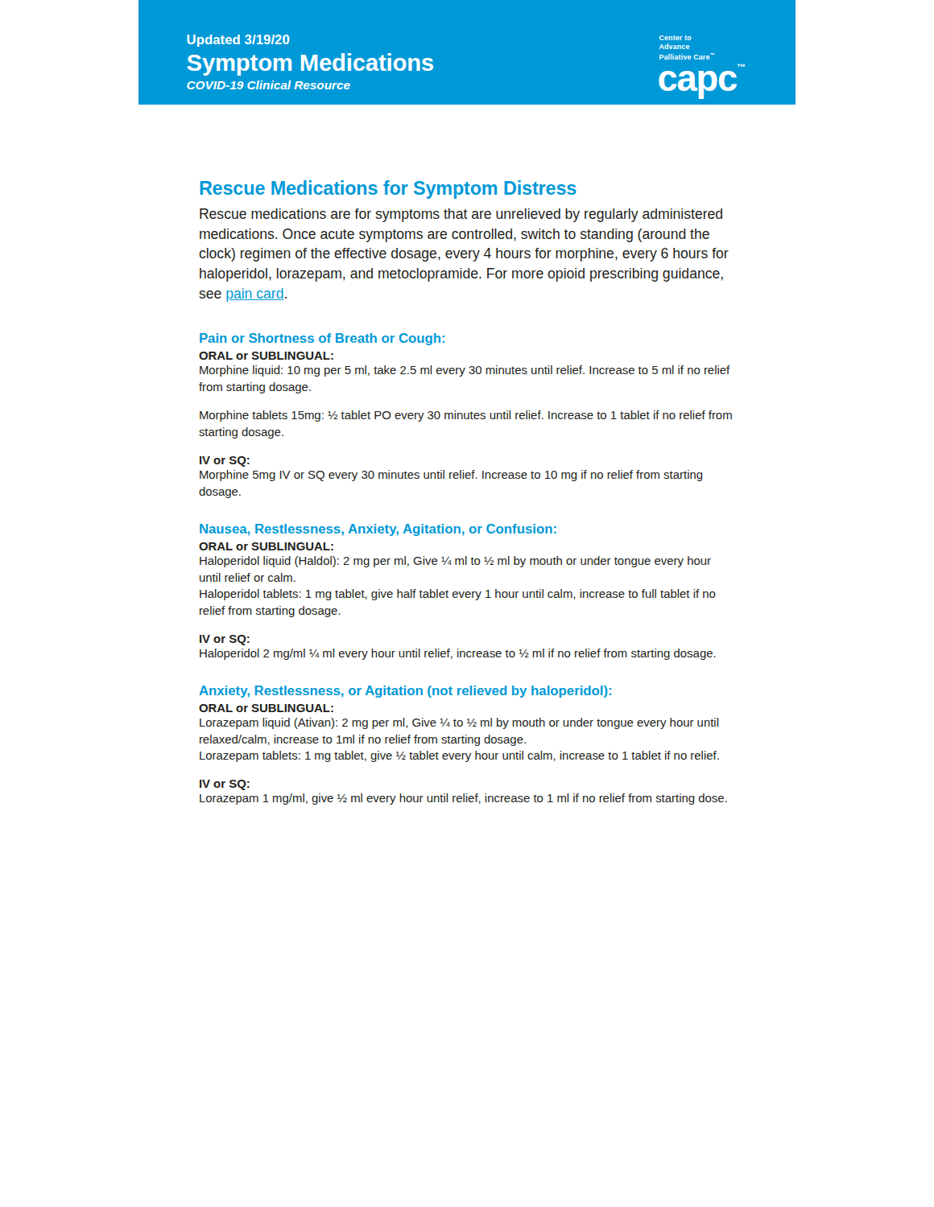Updated 3/19/20
Symptom Medications
COVID-19 Clinical Resource
Center to
Advance
Palliative Care™
capc™
Rescue Medications for Symptom Distress
Rescue medications are for symptoms that are unrelieved by regularly administered medications. Once acute symptoms are controlled, switch to standing (around the clock) regimen of the effective dosage, every 4 hours for morphine, every 6 hours for haloperidol, lorazepam, and metoclopramide. For more opioid prescribing guidance, see pain card.
Pain or Shortness of Breath or Cough:
ORAL or SUBLINGUAL:
Morphine liquid: 10 mg per 5 ml, take 2.5 ml every 30 minutes until relief. Increase to 5 ml if no relief from starting dosage.
Morphine tablets 15mg: ½ tablet PO every 30 minutes until relief. Increase to 1 tablet if no relief from starting dosage.
IV or SQ:
Morphine 5mg IV or SQ every 30 minutes until relief. Increase to 10 mg if no relief from starting dosage.
Nausea, Restlessness, Anxiety, Agitation, or Confusion:
ORAL or SUBLINGUAL:
Haloperidol liquid (Haldol): 2 mg per ml, Give ¼ ml to ½ ml by mouth or under tongue every hour until relief or calm.
Haloperidol tablets: 1 mg tablet, give half tablet every 1 hour until calm, increase to full tablet if no relief from starting dosage.
IV or SQ:
Haloperidol 2 mg/ml ¼ ml every hour until relief, increase to ½ ml if no relief from starting dosage.
Anxiety, Restlessness, or Agitation (not relieved by haloperidol):
ORAL or SUBLINGUAL:
Lorazepam liquid (Ativan): 2 mg per ml, Give ¼ to ½ ml by mouth or under tongue every hour until relaxed/calm, increase to 1ml if no relief from starting dosage.
Lorazepam tablets: 1 mg tablet, give ½ tablet every hour until calm, increase to 1 tablet if no relief.
IV or SQ:
Lorazepam 1 mg/ml, give ½ ml every hour until relief, increase to 1 ml if no relief from starting dose.